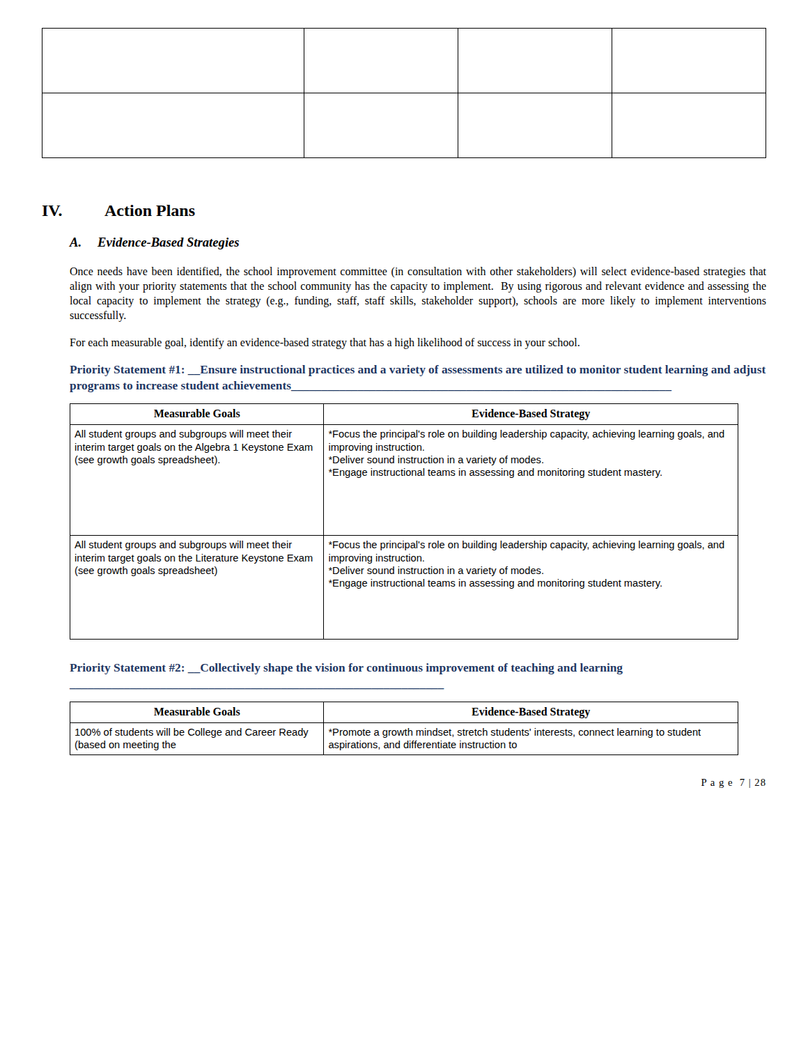IV. Action Plans
A. Evidence-Based Strategies
Once needs have been identified, the school improvement committee (in consultation with other stakeholders) will select evidence-based strategies that align with your priority statements that the school community has the capacity to implement. By using rigorous and relevant evidence and assessing the local capacity to implement the strategy (e.g., funding, staff, staff skills, stakeholder support), schools are more likely to implement interventions successfully.
For each measurable goal, identify an evidence-based strategy that has a high likelihood of success in your school.
Priority Statement #1: __Ensure instructional practices and a variety of assessments are utilized to monitor student learning and adjust programs to increase student achievements_______________________________________________________________
| Measurable Goals | Evidence-Based Strategy |
| --- | --- |
| All student groups and subgroups will meet their interim target goals on the Algebra 1 Keystone Exam (see growth goals spreadsheet). | *Focus the principal's role on building leadership capacity, achieving learning goals, and improving instruction. *Deliver sound instruction in a variety of modes. *Engage instructional teams in assessing and monitoring student mastery. |
| All student groups and subgroups will meet their interim target goals on the Literature Keystone Exam (see growth goals spreadsheet) | *Focus the principal's role on building leadership capacity, achieving learning goals, and improving instruction. *Deliver sound instruction in a variety of modes. *Engage instructional teams in assessing and monitoring student mastery. |
Priority Statement #2: __Collectively shape the vision for continuous improvement of teaching and learning ______________________________________________________________
| Measurable Goals | Evidence-Based Strategy |
| --- | --- |
| 100% of students will be College and Career Ready (based on meeting the | *Promote a growth mindset, stretch students' interests, connect learning to student aspirations, and differentiate instruction to |
P a g e 7 | 28